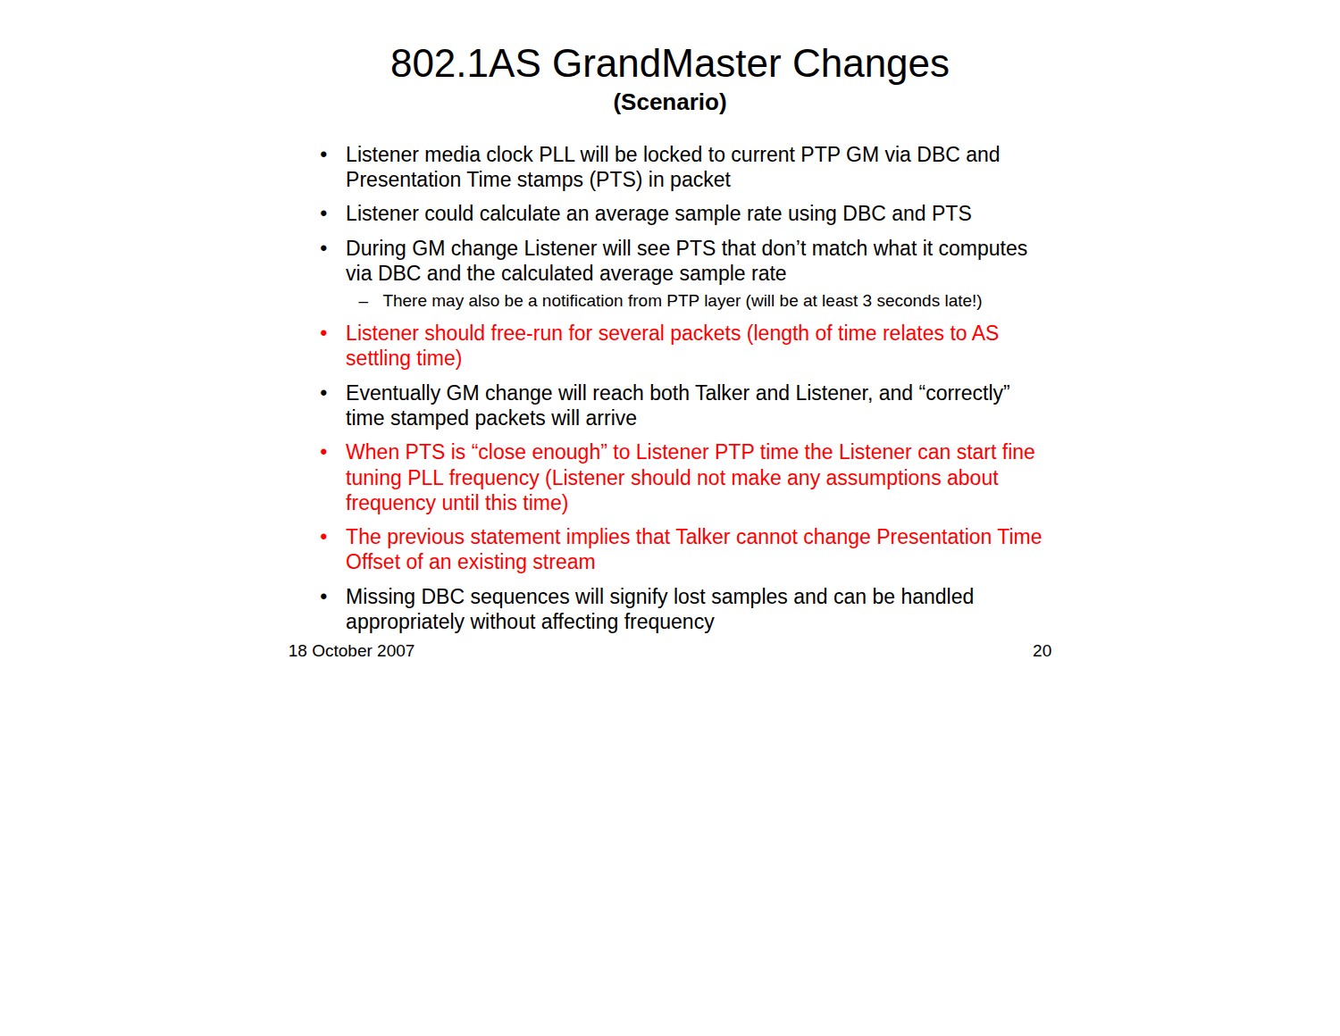802.1AS GrandMaster Changes
(Scenario)
Listener media clock PLL will be locked to current PTP GM via DBC and Presentation Time stamps (PTS) in packet
Listener could calculate an average sample rate using DBC and PTS
During GM change Listener will see PTS that don’t match what it computes via DBC and the calculated average sample rate
There may also be a notification from PTP layer (will be at least 3 seconds late!)
Listener should free-run for several packets (length of time relates to AS settling time)
Eventually GM change will reach both Talker and Listener, and “correctly” time stamped packets will arrive
When PTS is “close enough” to Listener PTP time the Listener can start fine tuning PLL frequency (Listener should not make any assumptions about frequency until this time)
The previous statement implies that Talker cannot change Presentation Time Offset of an existing stream
Missing DBC sequences will signify lost samples and can be handled appropriately without affecting frequency
18 October 2007 20